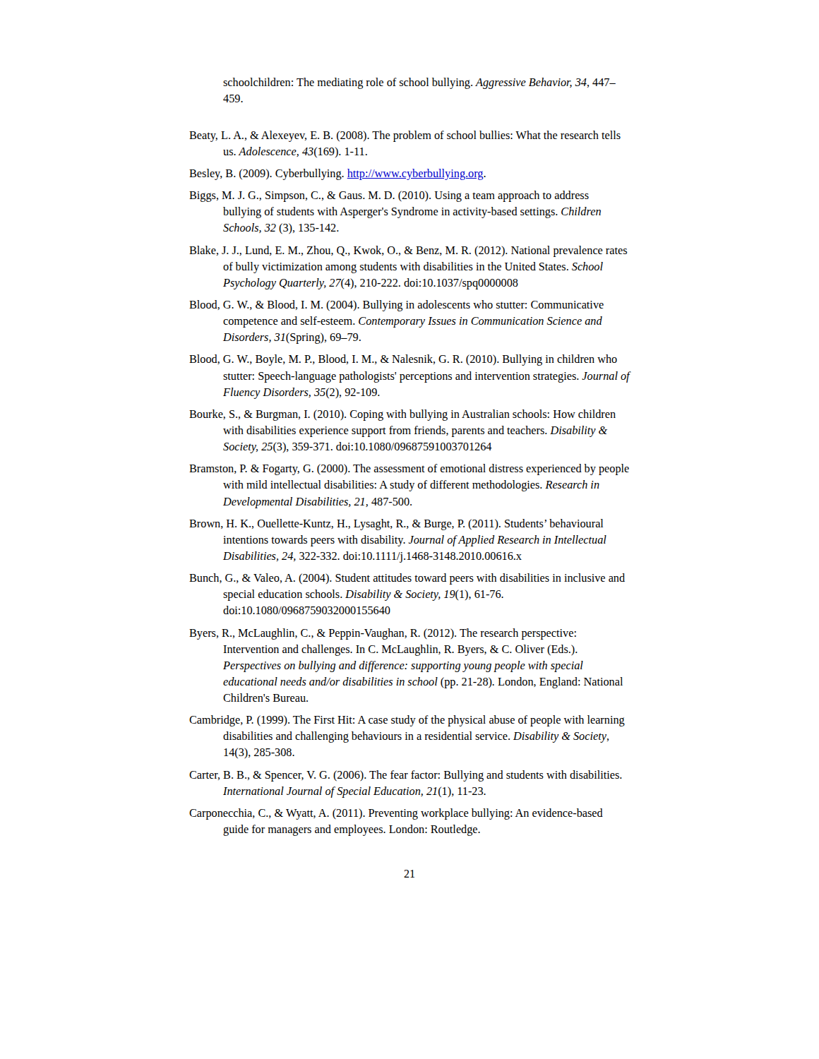schoolchildren: The mediating role of school bullying. Aggressive Behavior, 34, 447–459.
Beaty, L. A., & Alexeyev, E. B. (2008). The problem of school bullies: What the research tells us. Adolescence, 43(169). 1-11.
Besley, B. (2009). Cyberbullying. http://www.cyberbullying.org.
Biggs, M. J. G., Simpson, C., & Gaus. M. D. (2010). Using a team approach to address bullying of students with Asperger's Syndrome in activity-based settings. Children Schools, 32 (3), 135-142.
Blake, J. J., Lund, E. M., Zhou, Q., Kwok, O., & Benz, M. R. (2012). National prevalence rates of bully victimization among students with disabilities in the United States. School Psychology Quarterly, 27(4), 210-222. doi:10.1037/spq0000008
Blood, G. W., & Blood, I. M. (2004). Bullying in adolescents who stutter: Communicative competence and self-esteem. Contemporary Issues in Communication Science and Disorders, 31(Spring), 69–79.
Blood, G. W., Boyle, M. P., Blood, I. M., & Nalesnik, G. R. (2010). Bullying in children who stutter: Speech-language pathologists' perceptions and intervention strategies. Journal of Fluency Disorders, 35(2), 92-109.
Bourke, S., & Burgman, I. (2010). Coping with bullying in Australian schools: How children with disabilities experience support from friends, parents and teachers. Disability & Society, 25(3), 359-371. doi:10.1080/09687591003701264
Bramston, P. & Fogarty, G. (2000). The assessment of emotional distress experienced by people with mild intellectual disabilities: A study of different methodologies. Research in Developmental Disabilities, 21, 487-500.
Brown, H. K., Ouellette-Kuntz, H., Lysaght, R., & Burge, P. (2011). Students’ behavioural intentions towards peers with disability. Journal of Applied Research in Intellectual Disabilities, 24, 322-332. doi:10.1111/j.1468-3148.2010.00616.x
Bunch, G., & Valeo, A. (2004). Student attitudes toward peers with disabilities in inclusive and special education schools. Disability & Society, 19(1), 61-76. doi:10.1080/0968759032000155640
Byers, R., McLaughlin, C., & Peppin-Vaughan, R. (2012). The research perspective: Intervention and challenges. In C. McLaughlin, R. Byers, & C. Oliver (Eds.). Perspectives on bullying and difference: supporting young people with special educational needs and/or disabilities in school (pp. 21-28). London, England: National Children's Bureau.
Cambridge, P. (1999). The First Hit: A case study of the physical abuse of people with learning disabilities and challenging behaviours in a residential service. Disability & Society, 14(3), 285-308.
Carter, B. B., & Spencer, V. G. (2006). The fear factor: Bullying and students with disabilities. International Journal of Special Education, 21(1), 11-23.
Carponecchia, C., & Wyatt, A. (2011). Preventing workplace bullying: An evidence-based guide for managers and employees. London: Routledge.
21